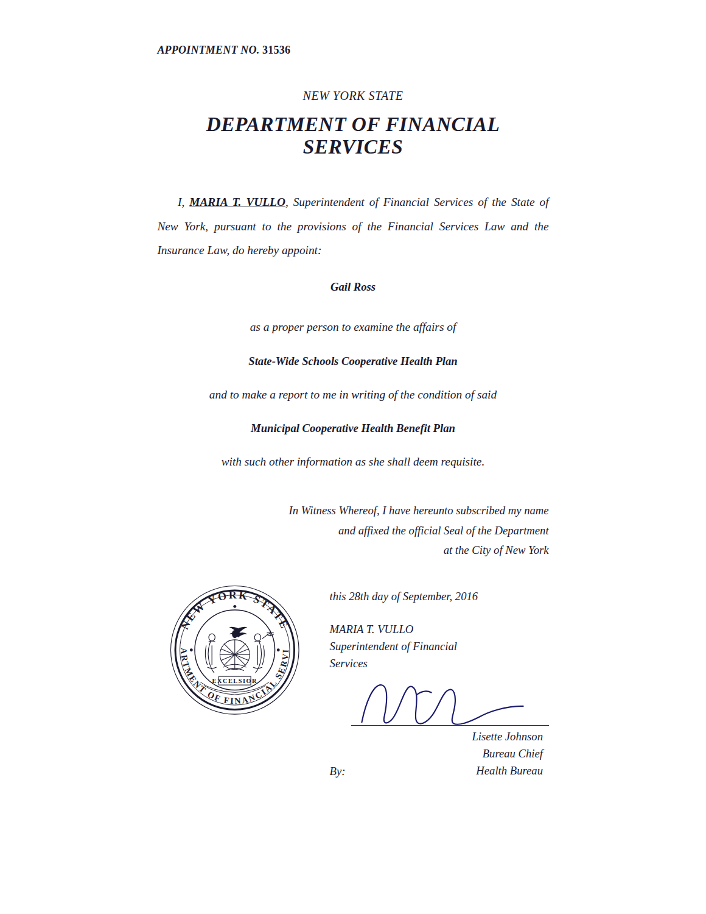APPOINTMENT NO. 31536
NEW YORK STATE
DEPARTMENT OF FINANCIAL SERVICES
I, MARIA T. VULLO, Superintendent of Financial Services of the State of New York, pursuant to the provisions of the Financial Services Law and the Insurance Law, do hereby appoint:
Gail Ross
as a proper person to examine the affairs of
State-Wide Schools Cooperative Health Plan
and to make a report to me in writing of the condition of said
Municipal Cooperative Health Benefit Plan
with such other information as she shall deem requisite.
In Witness Whereof, I have hereunto subscribed my name
and affixed the official Seal of the Department
at the City of New York
NEW YORK STATE DEPARTMENT OF FINANCIAL SERVICES EXCELSIOR
this 28th day of September, 2016
MARIA T. VULLO
Superintendent of Financial
Services
By:
Lisette Johnson
Bureau Chief
Health Bureau